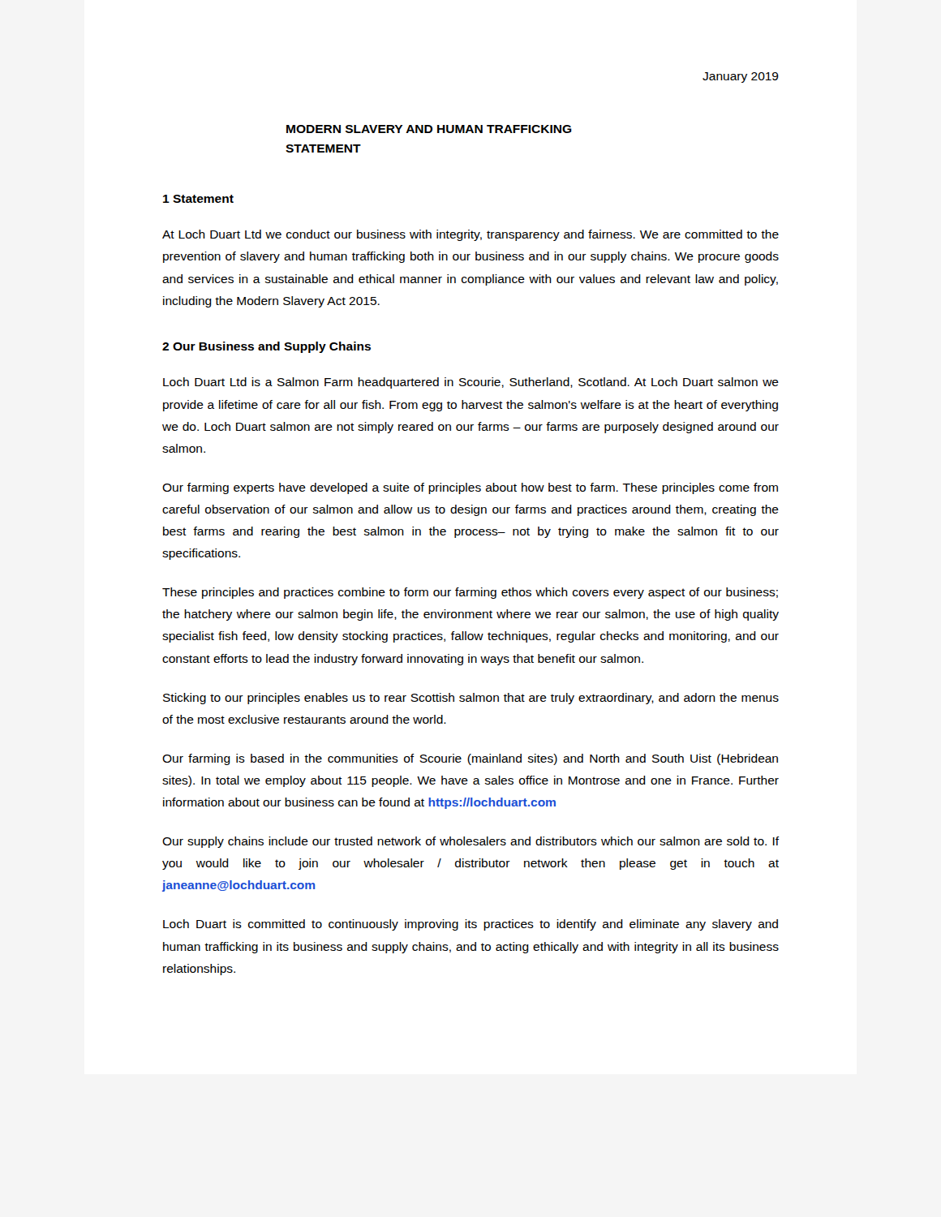January 2019
MODERN SLAVERY AND HUMAN TRAFFICKING
STATEMENT
1 Statement
At Loch Duart Ltd we conduct our business with integrity, transparency and fairness. We are committed to the prevention of slavery and human trafficking both in our business and in our supply chains. We procure goods and services in a sustainable and ethical manner in compliance with our values and relevant law and policy, including the Modern Slavery Act 2015.
2 Our Business and Supply Chains
Loch Duart Ltd is a Salmon Farm headquartered in Scourie, Sutherland, Scotland. At Loch Duart salmon we provide a lifetime of care for all our fish. From egg to harvest the salmon's welfare is at the heart of everything we do. Loch Duart salmon are not simply reared on our farms – our farms are purposely designed around our salmon.
Our farming experts have developed a suite of principles about how best to farm. These principles come from careful observation of our salmon and allow us to design our farms and practices around them, creating the best farms and rearing the best salmon in the process– not by trying to make the salmon fit to our specifications.
These principles and practices combine to form our farming ethos which covers every aspect of our business; the hatchery where our salmon begin life, the environment where we rear our salmon, the use of high quality specialist fish feed, low density stocking practices, fallow techniques, regular checks and monitoring, and our constant efforts to lead the industry forward innovating in ways that benefit our salmon.
Sticking to our principles enables us to rear Scottish salmon that are truly extraordinary, and adorn the menus of the most exclusive restaurants around the world.
Our farming is based in the communities of Scourie (mainland sites) and North and South Uist (Hebridean sites). In total we employ about 115 people. We have a sales office in Montrose and one in France. Further information about our business can be found at https://lochduart.com
Our supply chains include our trusted network of wholesalers and distributors which our salmon are sold to. If you would like to join our wholesaler / distributor network then please get in touch at janeanne@lochduart.com
Loch Duart is committed to continuously improving its practices to identify and eliminate any slavery and human trafficking in its business and supply chains, and to acting ethically and with integrity in all its business relationships.